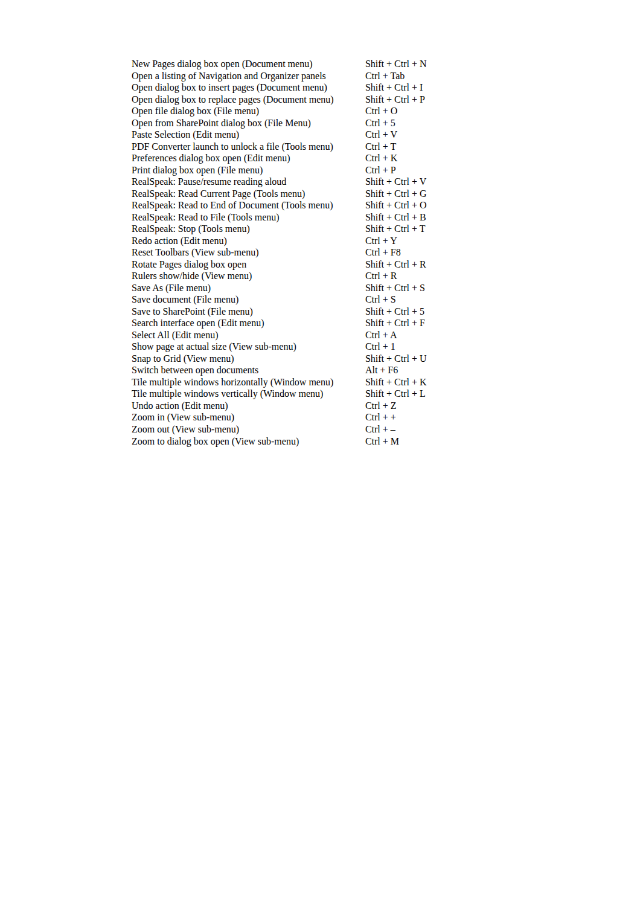| New Pages dialog box open (Document menu) | Shift + Ctrl + N |
| Open a listing of Navigation and Organizer panels | Ctrl + Tab |
| Open dialog box to insert pages (Document menu) | Shift + Ctrl + I |
| Open dialog box to replace pages (Document menu) | Shift + Ctrl + P |
| Open file dialog box (File menu) | Ctrl + O |
| Open from SharePoint dialog box (File Menu) | Ctrl + 5 |
| Paste Selection (Edit menu) | Ctrl + V |
| PDF Converter launch to unlock a file (Tools menu) | Ctrl + T |
| Preferences dialog box open (Edit menu) | Ctrl + K |
| Print dialog box open (File menu) | Ctrl + P |
| RealSpeak: Pause/resume reading aloud | Shift + Ctrl + V |
| RealSpeak: Read Current Page (Tools menu) | Shift + Ctrl + G |
| RealSpeak: Read to End of Document (Tools menu) | Shift + Ctrl + O |
| RealSpeak: Read to File (Tools menu) | Shift + Ctrl + B |
| RealSpeak: Stop (Tools menu) | Shift + Ctrl + T |
| Redo action (Edit menu) | Ctrl + Y |
| Reset Toolbars (View sub-menu) | Ctrl + F8 |
| Rotate Pages dialog box open | Shift + Ctrl + R |
| Rulers show/hide (View menu) | Ctrl + R |
| Save As (File menu) | Shift + Ctrl + S |
| Save document (File menu) | Ctrl + S |
| Save to SharePoint (File menu) | Shift + Ctrl + 5 |
| Search interface open (Edit menu) | Shift + Ctrl + F |
| Select All (Edit menu) | Ctrl + A |
| Show page at actual size (View sub-menu) | Ctrl + 1 |
| Snap to Grid (View menu) | Shift + Ctrl + U |
| Switch between open documents | Alt + F6 |
| Tile multiple windows horizontally (Window menu) | Shift + Ctrl + K |
| Tile multiple windows vertically (Window menu) | Shift + Ctrl + L |
| Undo action (Edit menu) | Ctrl + Z |
| Zoom in (View sub-menu) | Ctrl + + |
| Zoom out (View sub-menu) | Ctrl + – |
| Zoom to dialog box open (View sub-menu) | Ctrl + M |